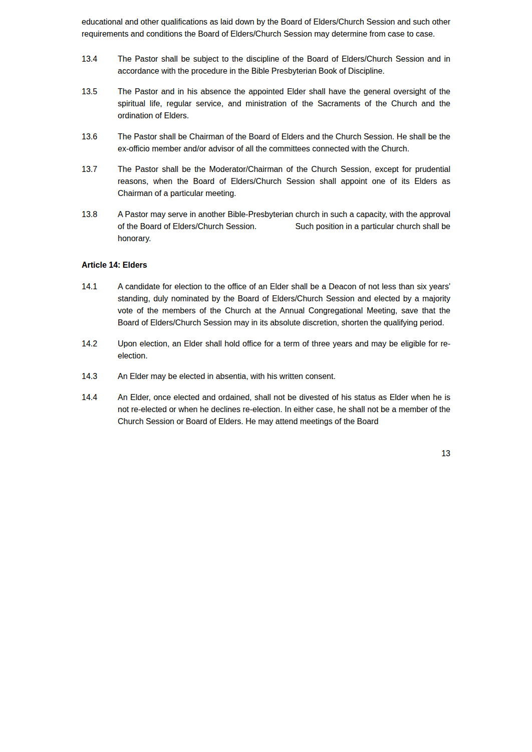educational and other qualifications as laid down by the Board of Elders/Church Session and such other requirements and conditions the Board of Elders/Church Session may determine from case to case.
13.4
The Pastor shall be subject to the discipline of the Board of Elders/Church Session and in accordance with the procedure in the Bible Presbyterian Book of Discipline.
13.5
The Pastor and in his absence the appointed Elder shall have the general oversight of the spiritual life, regular service, and ministration of the Sacraments of the Church and the ordination of Elders.
13.6
The Pastor shall be Chairman of the Board of Elders and the Church Session. He shall be the ex-officio member and/or advisor of all the committees connected with the Church.
13.7
The Pastor shall be the Moderator/Chairman of the Church Session, except for prudential reasons, when the Board of Elders/Church Session shall appoint one of its Elders as Chairman of a particular meeting.
13.8
A Pastor may serve in another Bible-Presbyterian church in such a capacity, with the approval of the Board of Elders/Church Session. Such position in a particular church shall be honorary.
Article 14: Elders
14.1
A candidate for election to the office of an Elder shall be a Deacon of not less than six years' standing, duly nominated by the Board of Elders/Church Session and elected by a majority vote of the members of the Church at the Annual Congregational Meeting, save that the Board of Elders/Church Session may in its absolute discretion, shorten the qualifying period.
14.2
Upon election, an Elder shall hold office for a term of three years and may be eligible for re-election.
14.3
An Elder may be elected in absentia, with his written consent.
14.4
An Elder, once elected and ordained, shall not be divested of his status as Elder when he is not re-elected or when he declines re-election. In either case, he shall not be a member of the Church Session or Board of Elders. He may attend meetings of the Board
13